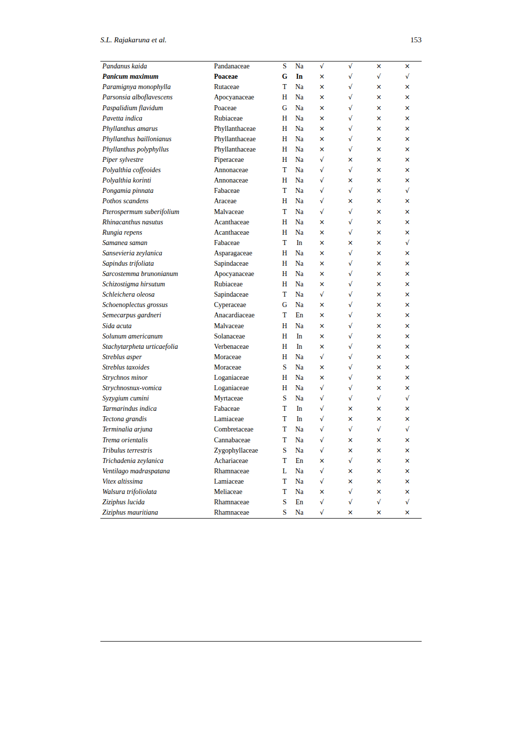S.L. Rajakaruna et al. 153
| Pandanus kaida | Pandanaceae | S | Na | √ | √ | × | × |
| Panicum maximum | Poaceae | G | In | × | √ | √ | √ |
| Paramignya monophylla | Rutaceae | T | Na | × | √ | × | × |
| Parsonsia alboflavescens | Apocyanaceae | H | Na | × | √ | × | × |
| Paspalidium flavidum | Poaceae | G | Na | × | √ | × | × |
| Pavetta indica | Rubiaceae | H | Na | × | √ | × | × |
| Phyllanthus amarus | Phyllanthaceae | H | Na | × | √ | × | × |
| Phyllanthus baillonianus | Phyllanthaceae | H | Na | × | √ | × | × |
| Phyllanthus polyphyllus | Phyllanthaceae | H | Na | × | √ | × | × |
| Piper sylvestre | Piperaceae | H | Na | √ | × | × | × |
| Polyalthia coffeoides | Annonaceae | T | Na | √ | √ | × | × |
| Polyalthia korinti | Annonaceae | H | Na | √ | × | × | × |
| Pongamia pinnata | Fabaceae | T | Na | √ | √ | × | √ |
| Pothos scandens | Araceae | H | Na | √ | × | × | × |
| Pterospermum suberifolium | Malvaceae | T | Na | √ | √ | × | × |
| Rhinacanthus nasutus | Acanthaceae | H | Na | × | √ | × | × |
| Rungia repens | Acanthaceae | H | Na | × | √ | × | × |
| Samanea saman | Fabaceae | T | In | × | × | × | √ |
| Sansevieria zeylanica | Asparagaceae | H | Na | × | √ | × | × |
| Sapindus trifoliata | Sapindaceae | H | Na | × | √ | × | × |
| Sarcostemma brunonianum | Apocyanaceae | H | Na | × | √ | × | × |
| Schizostigma hirsutum | Rubiaceae | H | Na | × | √ | × | × |
| Schleichera oleosa | Sapindaceae | T | Na | √ | √ | × | × |
| Schoenoplectus grossus | Cyperaceae | G | Na | × | √ | × | × |
| Semecarpus gardneri | Anacardiaceae | T | En | × | √ | × | × |
| Sida acuta | Malvaceae | H | Na | × | √ | × | × |
| Solunum americanum | Solanaceae | H | In | × | √ | × | × |
| Stachytarpheta urticaefolia | Verbenaceae | H | In | × | √ | × | × |
| Streblus asper | Moraceae | H | Na | √ | √ | × | × |
| Streblus taxoides | Moraceae | S | Na | × | √ | × | × |
| Strychnos minor | Loganiaceae | H | Na | × | √ | × | × |
| Strychnosnux-vomica | Loganiaceae | H | Na | √ | √ | × | × |
| Syzygium cumini | Myrtaceae | S | Na | √ | √ | √ | √ |
| Tarmarindus indica | Fabaceae | T | In | √ | × | × | × |
| Tectona grandis | Lamiaceae | T | In | √ | × | × | × |
| Terminalia arjuna | Combretaceae | T | Na | √ | √ | √ | √ |
| Trema orientalis | Cannabaceae | T | Na | √ | × | × | × |
| Tribulus terrestris | Zygophyllaceae | S | Na | √ | × | × | × |
| Trichadenia zeylanica | Achariaceae | T | En | × | √ | × | × |
| Ventilago madraspatana | Rhamnaceae | L | Na | √ | × | × | × |
| Vitex altissima | Lamiaceae | T | Na | √ | × | × | × |
| Walsura trifoliolata | Meliaceae | T | Na | × | √ | × | × |
| Ziziphus lucida | Rhamnaceae | S | En | √ | √ | √ | √ |
| Ziziphus mauritiana | Rhamnaceae | S | Na | √ | × | × | × |